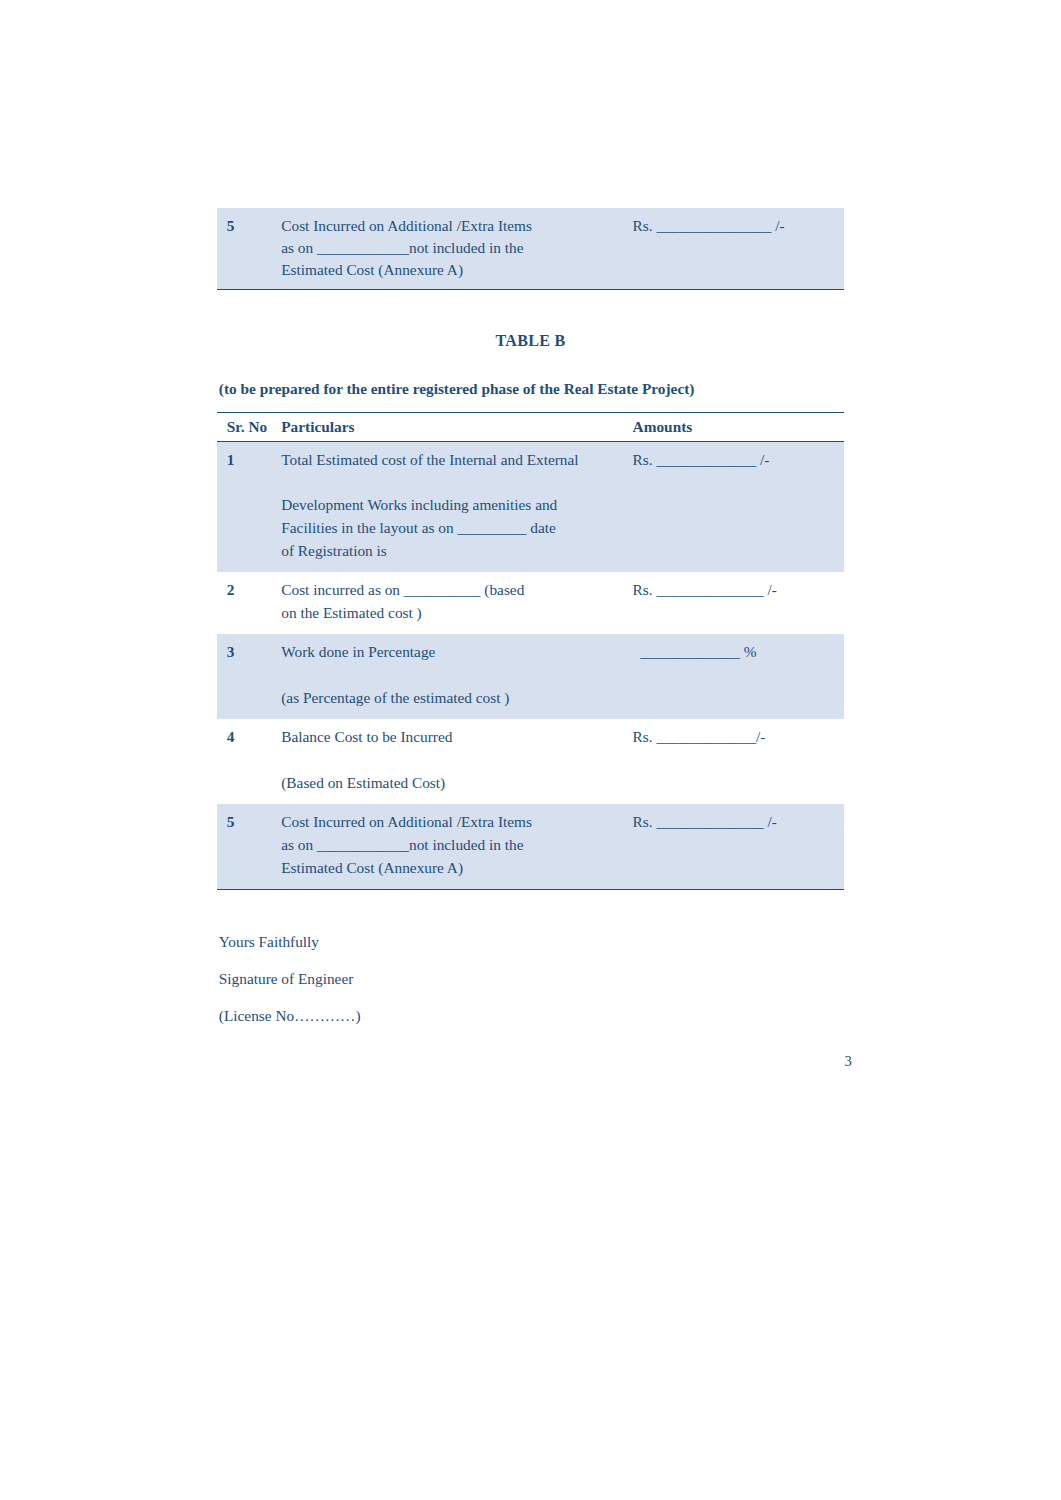| 5 | Cost Incurred on Additional /Extra Items as on ____________not included in the Estimated Cost (Annexure A) | Rs. _______________ /- |
TABLE B
(to be prepared for the entire registered phase of the Real Estate Project)
| Sr. No | Particulars | Amounts |
| --- | --- | --- |
| 1 | Total Estimated cost of the Internal and External Development Works including amenities and Facilities in the layout as on _________ date of Registration is | Rs. _____________ /- |
| 2 | Cost incurred as on __________ (based on the Estimated cost ) | Rs. ______________ /- |
| 3 | Work done in Percentage (as Percentage of the estimated cost ) | _____________ % |
| 4 | Balance Cost to be Incurred (Based on Estimated Cost) | Rs. _____________/- |
| 5 | Cost Incurred on Additional /Extra Items as on ____________not included in the Estimated Cost (Annexure A) | Rs. ______________ /- |
Yours Faithfully
Signature of Engineer
(License No…………)
3